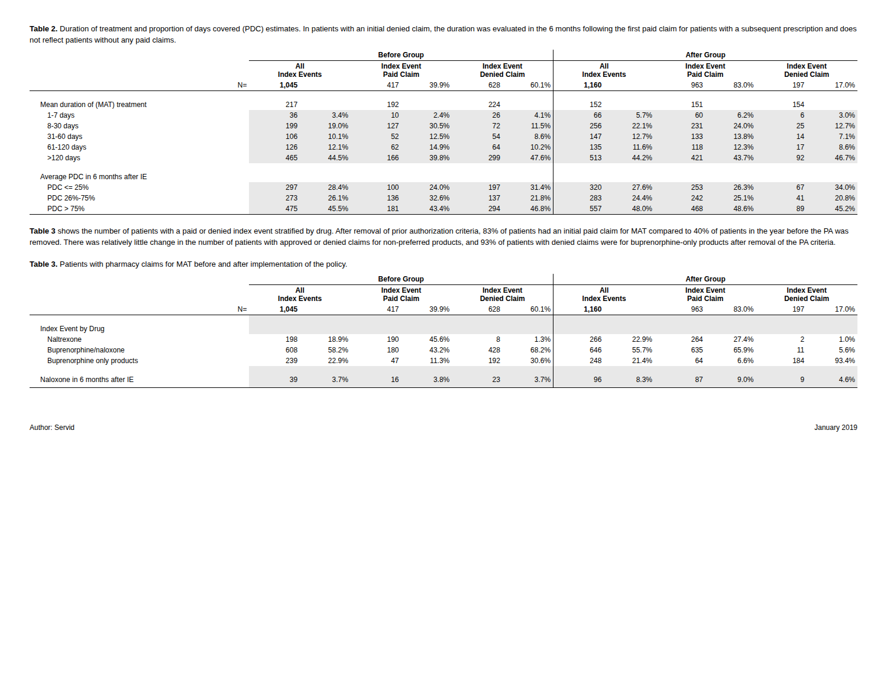Table 2. Duration of treatment and proportion of days covered (PDC) estimates. In patients with an initial denied claim, the duration was evaluated in the 6 months following the first paid claim for patients with a subsequent prescription and does not reflect patients without any paid claims.
| | Before Group | After Group |
| --- | --- | --- |
| | All Index Events | Index Event Paid Claim | Index Event Denied Claim | All Index Events | Index Event Paid Claim | Index Event Denied Claim |
| N= | 1,045 | | 417 | 39.9% | 628 | 60.1% | 1,160 | | 963 | 83.0% | 197 | 17.0% |
| Mean duration of (MAT) treatment | 217 | | 192 | | 224 | | 152 | | 151 | | 154 | |
| 1-7 days | 36 | 3.4% | 10 | 2.4% | 26 | 4.1% | 66 | 5.7% | 60 | 6.2% | 6 | 3.0% |
| 8-30 days | 199 | 19.0% | 127 | 30.5% | 72 | 11.5% | 256 | 22.1% | 231 | 24.0% | 25 | 12.7% |
| 31-60 days | 106 | 10.1% | 52 | 12.5% | 54 | 8.6% | 147 | 12.7% | 133 | 13.8% | 14 | 7.1% |
| 61-120 days | 126 | 12.1% | 62 | 14.9% | 64 | 10.2% | 135 | 11.6% | 118 | 12.3% | 17 | 8.6% |
| >120 days | 465 | 44.5% | 166 | 39.8% | 299 | 47.6% | 513 | 44.2% | 421 | 43.7% | 92 | 46.7% |
| Average PDC in 6 months after IE | | | | | | | | | | | | |
| PDC <= 25% | 297 | 28.4% | 100 | 24.0% | 197 | 31.4% | 320 | 27.6% | 253 | 26.3% | 67 | 34.0% |
| PDC 26%-75% | 273 | 26.1% | 136 | 32.6% | 137 | 21.8% | 283 | 24.4% | 242 | 25.1% | 41 | 20.8% |
| PDC > 75% | 475 | 45.5% | 181 | 43.4% | 294 | 46.8% | 557 | 48.0% | 468 | 48.6% | 89 | 45.2% |
Table 3 shows the number of patients with a paid or denied index event stratified by drug. After removal of prior authorization criteria, 83% of patients had an initial paid claim for MAT compared to 40% of patients in the year before the PA was removed. There was relatively little change in the number of patients with approved or denied claims for non-preferred products, and 93% of patients with denied claims were for buprenorphine-only products after removal of the PA criteria.
Table 3. Patients with pharmacy claims for MAT before and after implementation of the policy.
| | Before Group | After Group |
| --- | --- | --- |
| | All Index Events | Index Event Paid Claim | Index Event Denied Claim | All Index Events | Index Event Paid Claim | Index Event Denied Claim |
| N= | 1,045 | | 417 | 39.9% | 628 | 60.1% | 1,160 | | 963 | 83.0% | 197 | 17.0% |
| Index Event by Drug | | | | | | | | | | | | |
| Naltrexone | 198 | 18.9% | 190 | 45.6% | 8 | 1.3% | 266 | 22.9% | 264 | 27.4% | 2 | 1.0% |
| Buprenorphine/naloxone | 608 | 58.2% | 180 | 43.2% | 428 | 68.2% | 646 | 55.7% | 635 | 65.9% | 11 | 5.6% |
| Buprenorphine only products | 239 | 22.9% | 47 | 11.3% | 192 | 30.6% | 248 | 21.4% | 64 | 6.6% | 184 | 93.4% |
| Naloxone in 6 months after IE | 39 | 3.7% | 16 | 3.8% | 23 | 3.7% | 96 | 8.3% | 87 | 9.0% | 9 | 4.6% |
Author: Servid January 2019